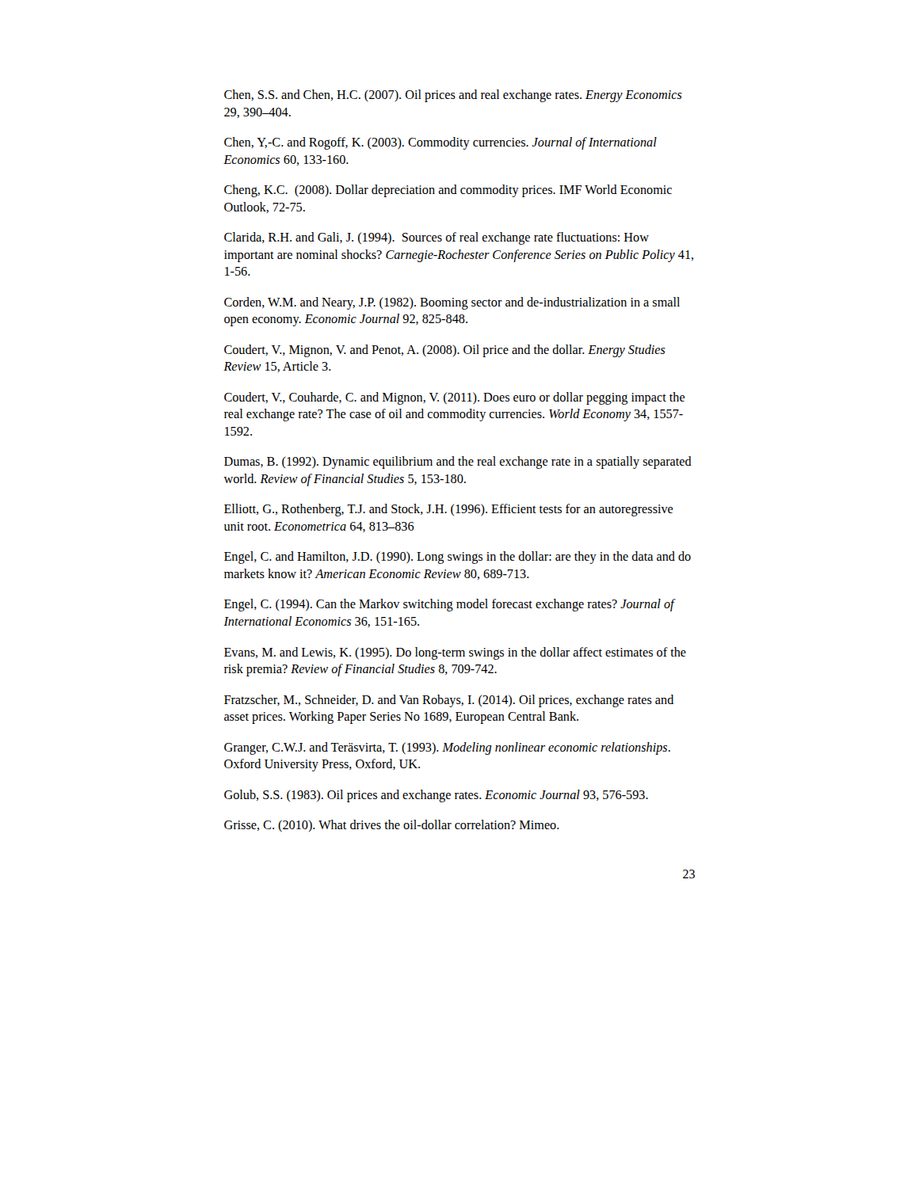Chen, S.S. and Chen, H.C. (2007). Oil prices and real exchange rates. Energy Economics 29, 390–404.
Chen, Y,-C. and Rogoff, K. (2003). Commodity currencies. Journal of International Economics 60, 133-160.
Cheng, K.C. (2008). Dollar depreciation and commodity prices. IMF World Economic Outlook, 72-75.
Clarida, R.H. and Gali, J. (1994). Sources of real exchange rate fluctuations: How important are nominal shocks? Carnegie-Rochester Conference Series on Public Policy 41, 1-56.
Corden, W.M. and Neary, J.P. (1982). Booming sector and de-industrialization in a small open economy. Economic Journal 92, 825-848.
Coudert, V., Mignon, V. and Penot, A. (2008). Oil price and the dollar. Energy Studies Review 15, Article 3.
Coudert, V., Couharde, C. and Mignon, V. (2011). Does euro or dollar pegging impact the real exchange rate? The case of oil and commodity currencies. World Economy 34, 1557-1592.
Dumas, B. (1992). Dynamic equilibrium and the real exchange rate in a spatially separated world. Review of Financial Studies 5, 153-180.
Elliott, G., Rothenberg, T.J. and Stock, J.H. (1996). Efficient tests for an autoregressive unit root. Econometrica 64, 813–836
Engel, C. and Hamilton, J.D. (1990). Long swings in the dollar: are they in the data and do markets know it? American Economic Review 80, 689-713.
Engel, C. (1994). Can the Markov switching model forecast exchange rates? Journal of International Economics 36, 151-165.
Evans, M. and Lewis, K. (1995). Do long-term swings in the dollar affect estimates of the risk premia? Review of Financial Studies 8, 709-742.
Fratzscher, M., Schneider, D. and Van Robays, I. (2014). Oil prices, exchange rates and asset prices. Working Paper Series No 1689, European Central Bank.
Granger, C.W.J. and Teräsvirta, T. (1993). Modeling nonlinear economic relationships. Oxford University Press, Oxford, UK.
Golub, S.S. (1983). Oil prices and exchange rates. Economic Journal 93, 576-593.
Grisse, C. (2010). What drives the oil-dollar correlation? Mimeo.
23